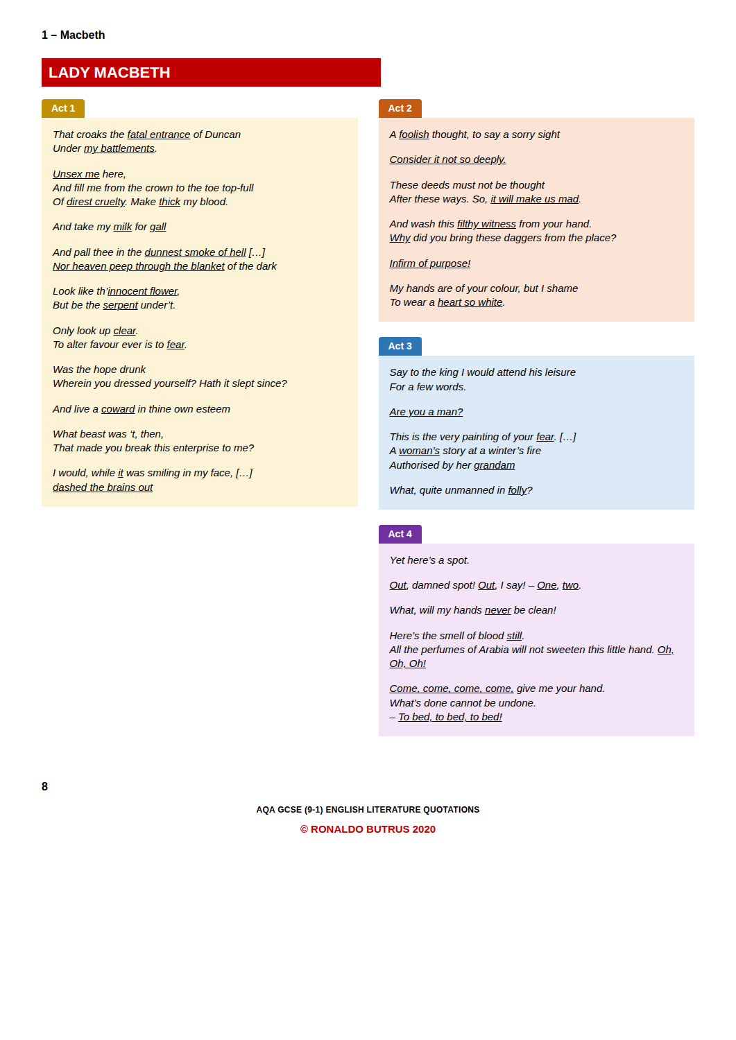1 – Macbeth
LADY MACBETH
Act 1
That croaks the fatal entrance of Duncan
Under my battlements.
Unsex me here,
And fill me from the crown to the toe top-full
Of direst cruelty. Make thick my blood.
And take my milk for gall
And pall thee in the dunnest smoke of hell […]
Nor heaven peep through the blanket of the dark
Look like th’innocent flower,
But be the serpent under’t.
Only look up clear.
To alter favour ever is to fear.
Was the hope drunk
Wherein you dressed yourself? Hath it slept since?
And live a coward in thine own esteem
What beast was ‘t, then,
That made you break this enterprise to me?
I would, while it was smiling in my face, […]
dashed the brains out
Act 2
A foolish thought, to say a sorry sight
Consider it not so deeply.
These deeds must not be thought
After these ways. So, it will make us mad.
And wash this filthy witness from your hand.
Why did you bring these daggers from the place?
Infirm of purpose!
My hands are of your colour, but I shame
To wear a heart so white.
Act 3
Say to the king I would attend his leisure
For a few words.
Are you a man?
This is the very painting of your fear. […]
A woman’s story at a winter’s fire
Authorised by her grandam
What, quite unmanned in folly?
Act 4
Yet here’s a spot.
Out, damned spot! Out, I say! – One, two.
What, will my hands never be clean!
Here’s the smell of blood still.
All the perfumes of Arabia will not sweeten this little hand. Oh, Oh, Oh!
Come, come, come, come, give me your hand.
What’s done cannot be undone.
– To bed, to bed, to bed!
8
AQA GCSE (9-1) ENGLISH LITERATURE QUOTATIONS
© RONALDO BUTRUS 2020